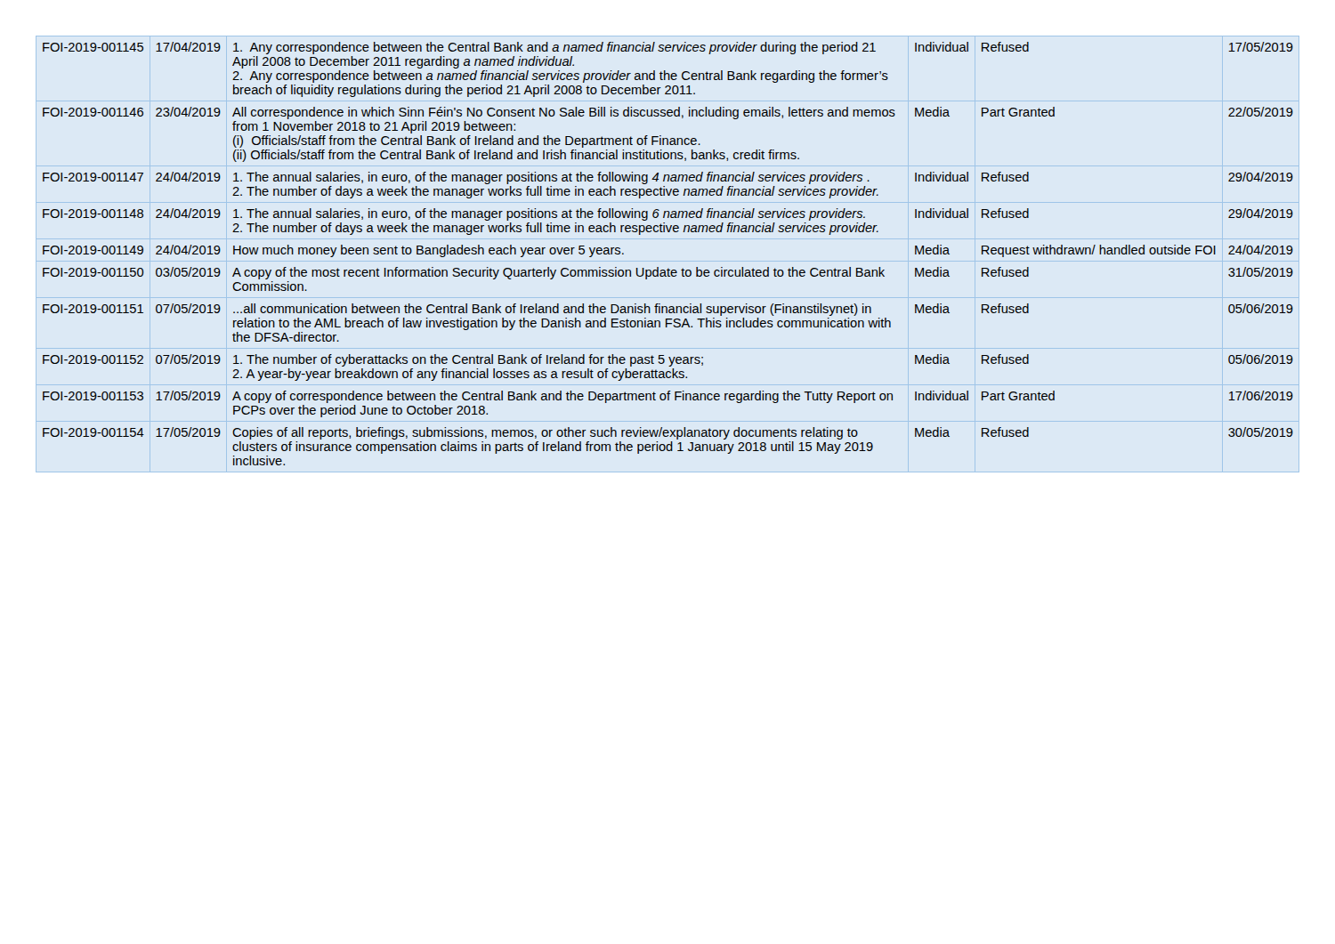| FOI-2019-001145 | 17/04/2019 | 1. Any correspondence between the Central Bank and a named financial services provider during the period 21 April 2008 to December 2011 regarding a named individual. 2. Any correspondence between a named financial services provider and the Central Bank regarding the former’s breach of liquidity regulations during the period 21 April 2008 to December 2011. | Individual | Refused | 17/05/2019 |
| FOI-2019-001146 | 23/04/2019 | All correspondence in which Sinn Féin's No Consent No Sale Bill is discussed, including emails, letters and memos from 1 November 2018 to 21 April 2019 between: (i) Officials/staff from the Central Bank of Ireland and the Department of Finance. (ii) Officials/staff from the Central Bank of Ireland and Irish financial institutions, banks, credit firms. | Media | Part Granted | 22/05/2019 |
| FOI-2019-001147 | 24/04/2019 | 1. The annual salaries, in euro, of the manager positions at the following 4 named financial services providers . 2. The number of days a week the manager works full time in each respective named financial services provider. | Individual | Refused | 29/04/2019 |
| FOI-2019-001148 | 24/04/2019 | 1. The annual salaries, in euro, of the manager positions at the following 6 named financial services providers. 2. The number of days a week the manager works full time in each respective named financial services provider. | Individual | Refused | 29/04/2019 |
| FOI-2019-001149 | 24/04/2019 | How much money been sent to Bangladesh each year over 5 years. | Media | Request withdrawn/ handled outside FOI | 24/04/2019 |
| FOI-2019-001150 | 03/05/2019 | A copy of the most recent Information Security Quarterly Commission Update to be circulated to the Central Bank Commission. | Media | Refused | 31/05/2019 |
| FOI-2019-001151 | 07/05/2019 | ...all communication between the Central Bank of Ireland and the Danish financial supervisor (Finanstilsynet) in relation to the AML breach of law investigation by the Danish and Estonian FSA. This includes communication with the DFSA-director. | Media | Refused | 05/06/2019 |
| FOI-2019-001152 | 07/05/2019 | 1. The number of cyberattacks on the Central Bank of Ireland for the past 5 years; 2. A year-by-year breakdown of any financial losses as a result of cyberattacks. | Media | Refused | 05/06/2019 |
| FOI-2019-001153 | 17/05/2019 | A copy of correspondence between the Central Bank and the Department of Finance regarding the Tutty Report on PCPs over the period June to October 2018. | Individual | Part Granted | 17/06/2019 |
| FOI-2019-001154 | 17/05/2019 | Copies of all reports, briefings, submissions, memos, or other such review/explanatory documents relating to clusters of insurance compensation claims in parts of Ireland from the period 1 January 2018 until 15 May 2019 inclusive. | Media | Refused | 30/05/2019 |